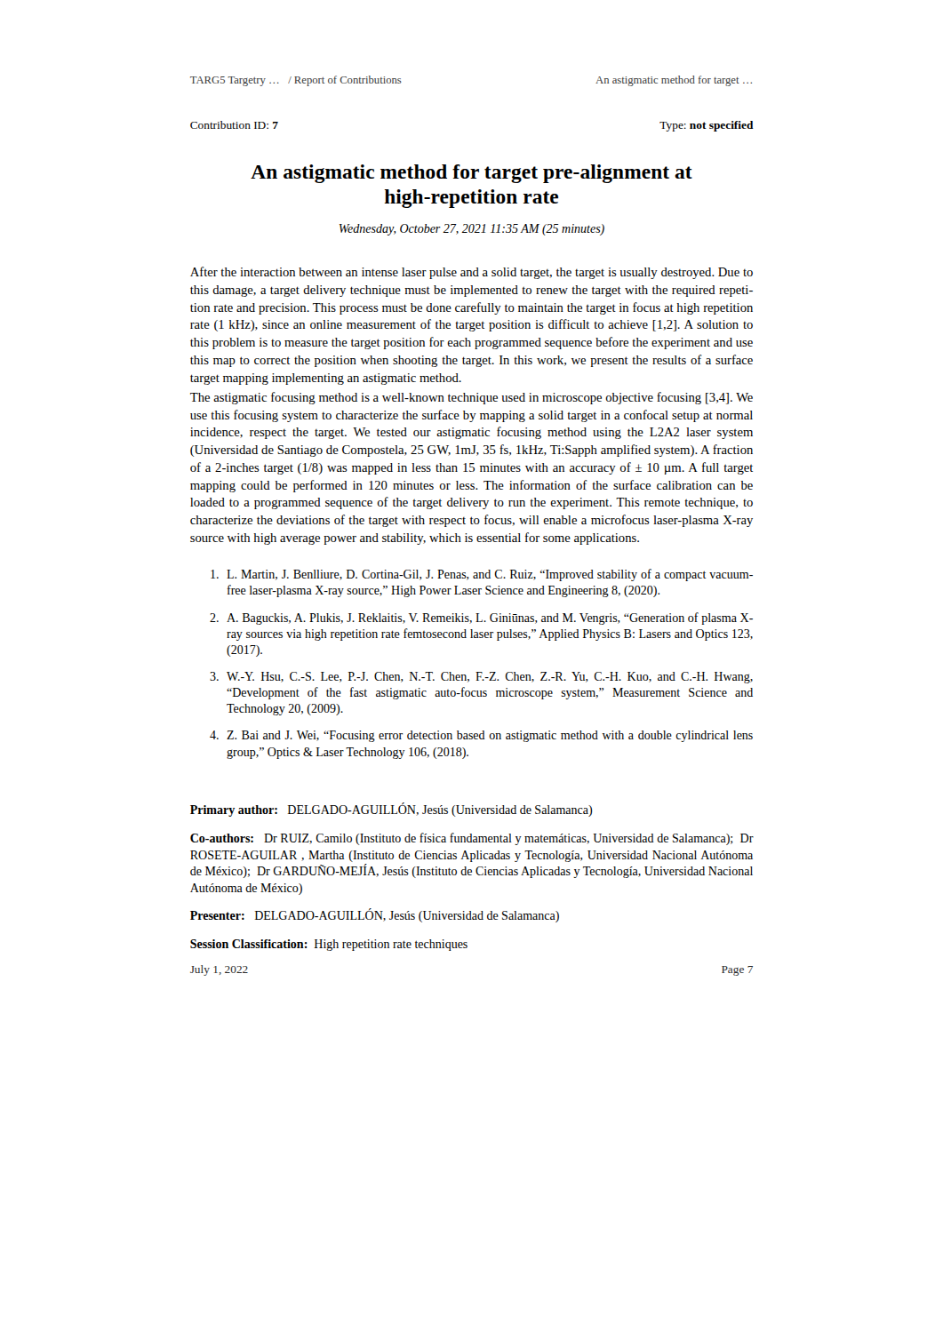TARG5 Targetry … / Report of Contributions
An astigmatic method for target …
Contribution ID: 7
Type: not specified
An astigmatic method for target pre-alignment at
high-repetition rate
Wednesday, October 27, 2021 11:35 AM (25 minutes)
After the interaction between an intense laser pulse and a solid target, the target is usually destroyed. Due to this damage, a target delivery technique must be implemented to renew the target with the required repetition rate and precision. This process must be done carefully to maintain the target in focus at high repetition rate (1 kHz), since an online measurement of the target position is difficult to achieve [1,2]. A solution to this problem is to measure the target position for each programmed sequence before the experiment and use this map to correct the position when shooting the target. In this work, we present the results of a surface target mapping implementing an astigmatic method.
The astigmatic focusing method is a well-known technique used in microscope objective focusing [3,4]. We use this focusing system to characterize the surface by mapping a solid target in a confocal setup at normal incidence, respect the target. We tested our astigmatic focusing method using the L2A2 laser system (Universidad de Santiago de Compostela, 25 GW, 1mJ, 35 fs, 1kHz, Ti:Sapph amplified system). A fraction of a 2-inches target (1/8) was mapped in less than 15 minutes with an accuracy of ± 10 µm. A full target mapping could be performed in 120 minutes or less. The information of the surface calibration can be loaded to a programmed sequence of the target delivery to run the experiment. This remote technique, to characterize the deviations of the target with respect to focus, will enable a microfocus laser-plasma X-ray source with high average power and stability, which is essential for some applications.
L. Martin, J. Benlliure, D. Cortina-Gil, J. Penas, and C. Ruiz, “Improved stability of a compact vacuum-free laser-plasma X-ray source,” High Power Laser Science and Engineering 8, (2020).
A. Baguckis, A. Plukis, J. Reklaitis, V. Remeikis, L. Giniūnas, and M. Vengris, “Generation of plasma X-ray sources via high repetition rate femtosecond laser pulses,” Applied Physics B: Lasers and Optics 123, (2017).
W.-Y. Hsu, C.-S. Lee, P.-J. Chen, N.-T. Chen, F.-Z. Chen, Z.-R. Yu, C.-H. Kuo, and C.-H. Hwang, “Development of the fast astigmatic auto-focus microscope system,” Measurement Science and Technology 20, (2009).
Z. Bai and J. Wei, “Focusing error detection based on astigmatic method with a double cylindrical lens group,” Optics & Laser Technology 106, (2018).
Primary author: DELGADO-AGUILLÓN, Jesús (Universidad de Salamanca)
Co-authors: Dr RUIZ, Camilo (Instituto de física fundamental y matemáticas, Universidad de Salamanca); Dr ROSETE-AGUILAR , Martha (Instituto de Ciencias Aplicadas y Tecnología, Universidad Nacional Autónoma de México); Dr GARDUÑO-MEJÍA, Jesús (Instituto de Ciencias Aplicadas y Tecnología, Universidad Nacional Autónoma de México)
Presenter: DELGADO-AGUILLÓN, Jesús (Universidad de Salamanca)
Session Classification: High repetition rate techniques
July 1, 2022
Page 7